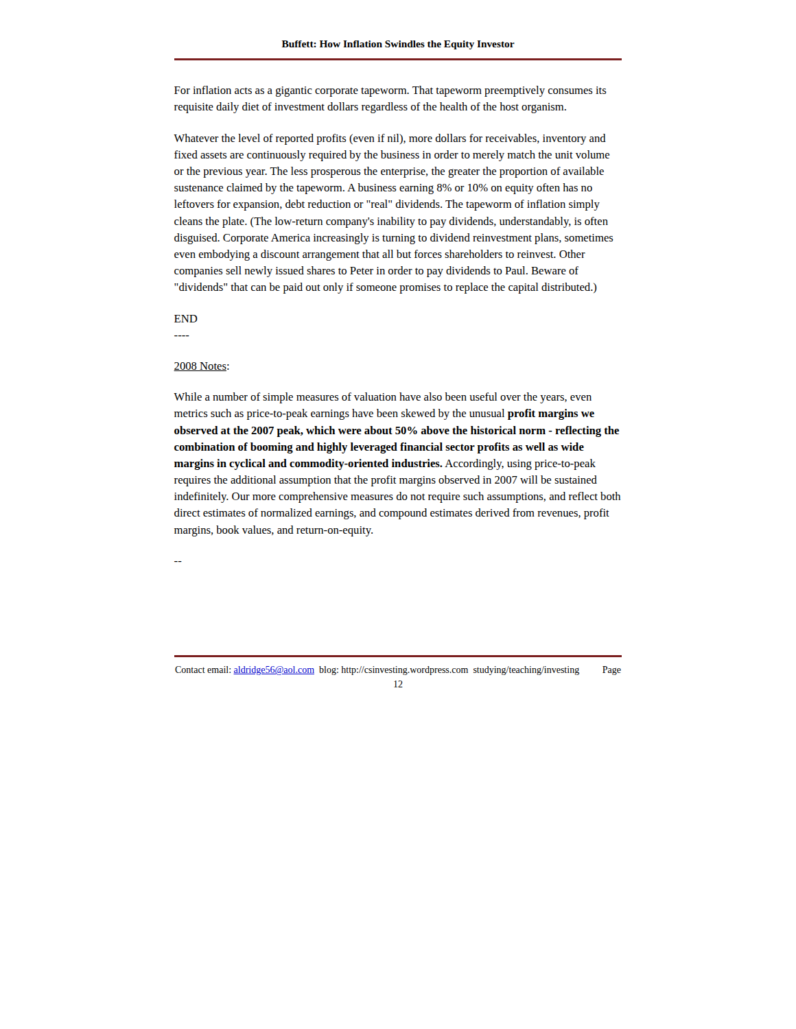Buffett: How Inflation Swindles the Equity Investor
For inflation acts as a gigantic corporate tapeworm. That tapeworm preemptively consumes its requisite daily diet of investment dollars regardless of the health of the host organism.
Whatever the level of reported profits (even if nil), more dollars for receivables, inventory and fixed assets are continuously required by the business in order to merely match the unit volume or the previous year. The less prosperous the enterprise, the greater the proportion of available sustenance claimed by the tapeworm. A business earning 8% or 10% on equity often has no leftovers for expansion, debt reduction or "real" dividends. The tapeworm of inflation simply cleans the plate. (The low-return company's inability to pay dividends, understandably, is often disguised. Corporate America increasingly is turning to dividend reinvestment plans, sometimes even embodying a discount arrangement that all but forces shareholders to reinvest. Other companies sell newly issued shares to Peter in order to pay dividends to Paul. Beware of "dividends" that can be paid out only if someone promises to replace the capital distributed.)
END
----
2008 Notes:
While a number of simple measures of valuation have also been useful over the years, even metrics such as price-to-peak earnings have been skewed by the unusual profit margins we observed at the 2007 peak, which were about 50% above the historical norm - reflecting the combination of booming and highly leveraged financial sector profits as well as wide margins in cyclical and commodity-oriented industries. Accordingly, using price-to-peak requires the additional assumption that the profit margins observed in 2007 will be sustained indefinitely. Our more comprehensive measures do not require such assumptions, and reflect both direct estimates of normalized earnings, and compound estimates derived from revenues, profit margins, book values, and return-on-equity.
--
Contact email: aldridge56@aol.com blog: http://csinvesting.wordpress.com studying/teaching/investingPage 12